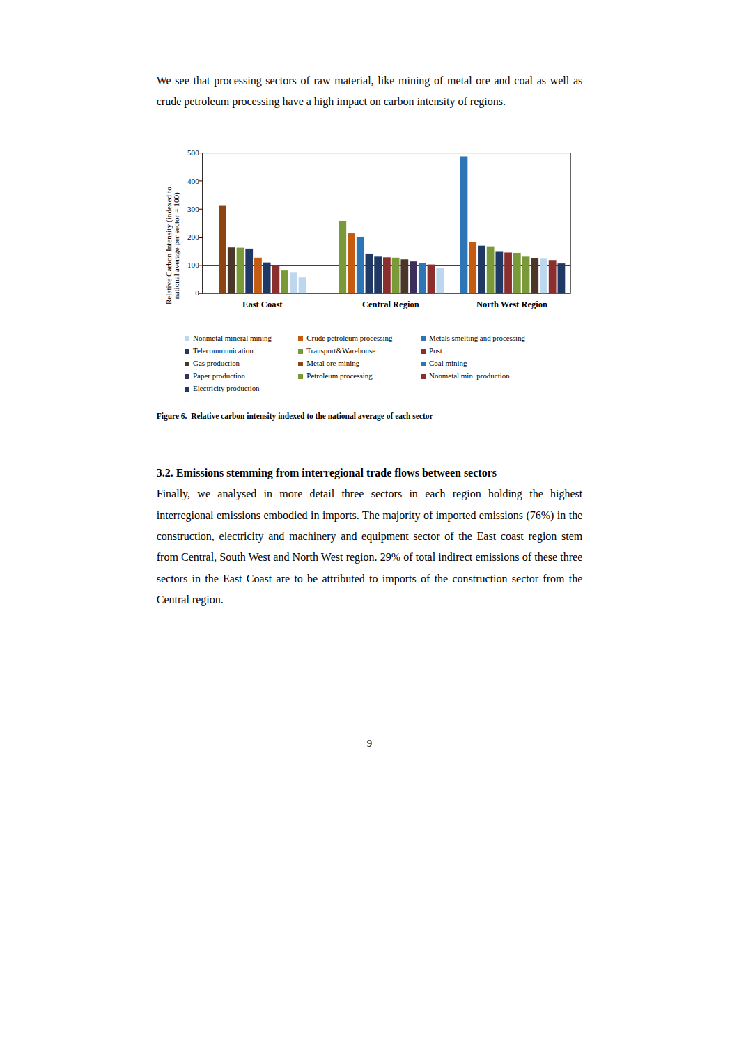We see that processing sectors of raw material, like mining of metal ore and coal as well as crude petroleum processing have a high impact on carbon intensity of regions.
Relative Carbon Intensity (indexed to national average per sector = 100) 500 400 300 200 100 0 East Coast Central Region North West Region
| Nonmetal mineral mining | Crude petroleum processing | Metals smelting and processing |
| Telecommunication | Transport&Warehouse | Post |
| Gas production | Metal ore mining | Coal mining |
| Paper production | Petroleum processing | Nonmetal min. production |
| Electricity production | | |
.
Figure 6. Relative carbon intensity indexed to the national average of each sector
3.2. Emissions stemming from interregional trade flows between sectors
Finally, we analysed in more detail three sectors in each region holding the highest interregional emissions embodied in imports. The majority of imported emissions (76%) in the construction, electricity and machinery and equipment sector of the East coast region stem from Central, South West and North West region. 29% of total indirect emissions of these three sectors in the East Coast are to be attributed to imports of the construction sector from the Central region.
9